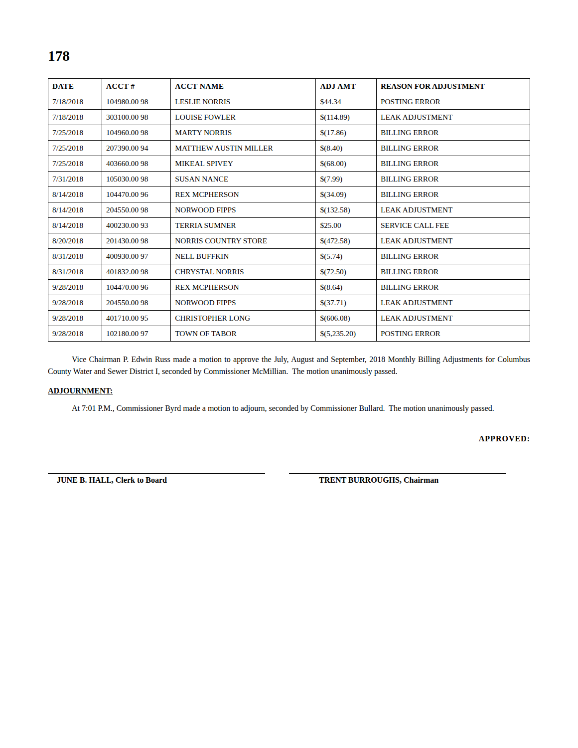178
| DATE | ACCT # | ACCT NAME | ADJ AMT | REASON FOR ADJUSTMENT |
| --- | --- | --- | --- | --- |
| 7/18/2018 | 104980.00 98 | LESLIE NORRIS | $44.34 | POSTING ERROR |
| 7/18/2018 | 303100.00 98 | LOUISE FOWLER | $(114.89) | LEAK ADJUSTMENT |
| 7/25/2018 | 104960.00 98 | MARTY NORRIS | $(17.86) | BILLING ERROR |
| 7/25/2018 | 207390.00 94 | MATTHEW AUSTIN MILLER | $(8.40) | BILLING ERROR |
| 7/25/2018 | 403660.00 98 | MIKEAL SPIVEY | $(68.00) | BILLING ERROR |
| 7/31/2018 | 105030.00 98 | SUSAN NANCE | $(7.99) | BILLING ERROR |
| 8/14/2018 | 104470.00 96 | REX MCPHERSON | $(34.09) | BILLING ERROR |
| 8/14/2018 | 204550.00 98 | NORWOOD FIPPS | $(132.58) | LEAK ADJUSTMENT |
| 8/14/2018 | 400230.00 93 | TERRIA SUMNER | $25.00 | SERVICE CALL FEE |
| 8/20/2018 | 201430.00 98 | NORRIS COUNTRY STORE | $(472.58) | LEAK ADJUSTMENT |
| 8/31/2018 | 400930.00 97 | NELL BUFFKIN | $(5.74) | BILLING ERROR |
| 8/31/2018 | 401832.00 98 | CHRYSTAL NORRIS | $(72.50) | BILLING ERROR |
| 9/28/2018 | 104470.00 96 | REX MCPHERSON | $(8.64) | BILLING ERROR |
| 9/28/2018 | 204550.00 98 | NORWOOD FIPPS | $(37.71) | LEAK ADJUSTMENT |
| 9/28/2018 | 401710.00 95 | CHRISTOPHER LONG | $(606.08) | LEAK ADJUSTMENT |
| 9/28/2018 | 102180.00 97 | TOWN OF TABOR | $(5,235.20) | POSTING ERROR |
Vice Chairman P. Edwin Russ made a motion to approve the July, August and September, 2018 Monthly Billing Adjustments for Columbus County Water and Sewer District I, seconded by Commissioner McMillian. The motion unanimously passed.
Adjournment:
At 7:01 P.M., Commissioner Byrd made a motion to adjourn, seconded by Commissioner Bullard. The motion unanimously passed.
APPROVED:
| JUNE B. HALL, Clerk to Board | TRENT BURROUGHS, Chairman |